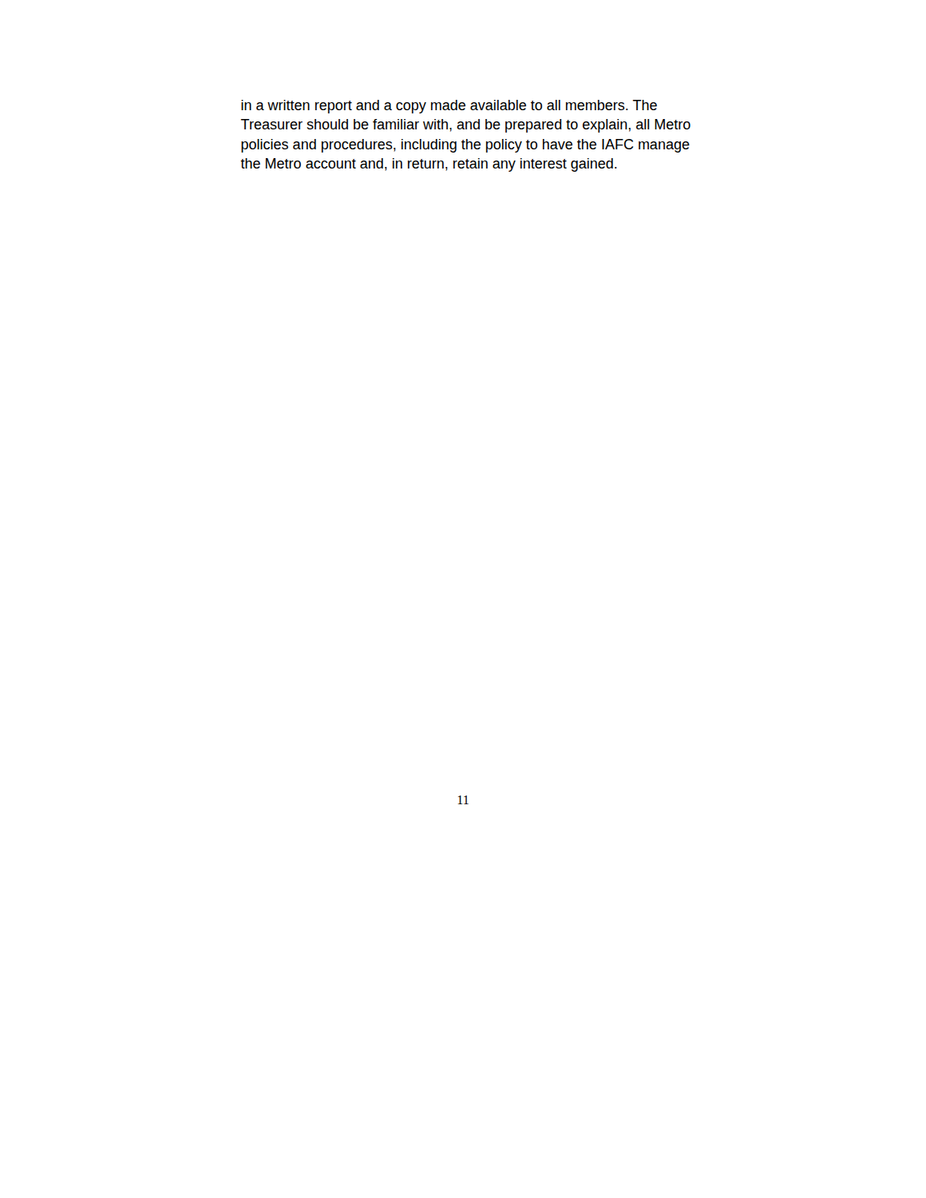in a written report and a copy made available to all members. The Treasurer should be familiar with, and be prepared to explain, all Metro policies and procedures, including the policy to have the IAFC manage the Metro account and, in return, retain any interest gained.
11